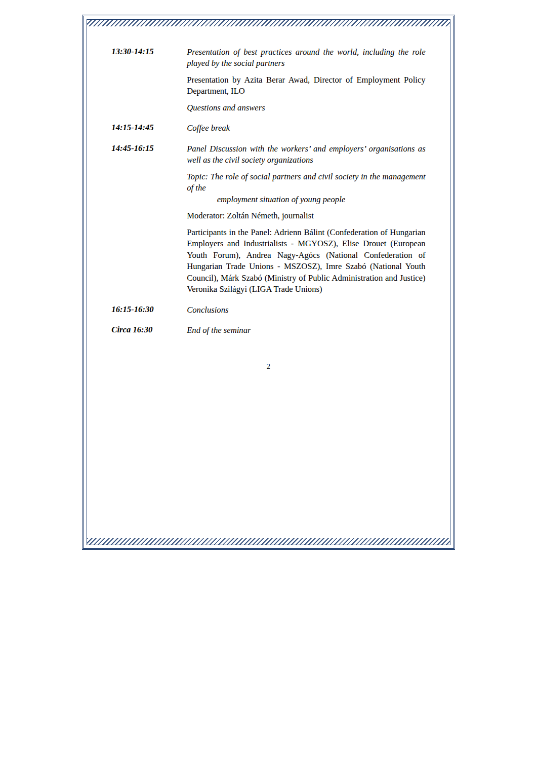| 13:30-14:15 | Presentation of best practices around the world, including the role played by the social partners Presentation by Azita Berar Awad, Director of Employment Policy Department, ILO Questions and answers |
| 14:15-14:45 | Coffee break |
| 14:45-16:15 | Panel Discussion with the workers’ and employers’ organisations as well as the civil society organizations Topic: The role of social partners and civil society in the management of the employment situation of young people Moderator: Zoltán Németh, journalist Participants in the Panel: Adrienn Bálint (Confederation of Hungarian Employers and Industrialists - MGYOSZ), Elise Drouet (European Youth Forum), Andrea Nagy-Agócs (National Confederation of Hungarian Trade Unions - MSZOSZ), Imre Szabó (National Youth Council), Márk Szabó (Ministry of Public Administration and Justice) Veronika Szilágyi (LIGA Trade Unions) |
| 16:15-16:30 | Conclusions |
| Circa 16:30 | End of the seminar |
2